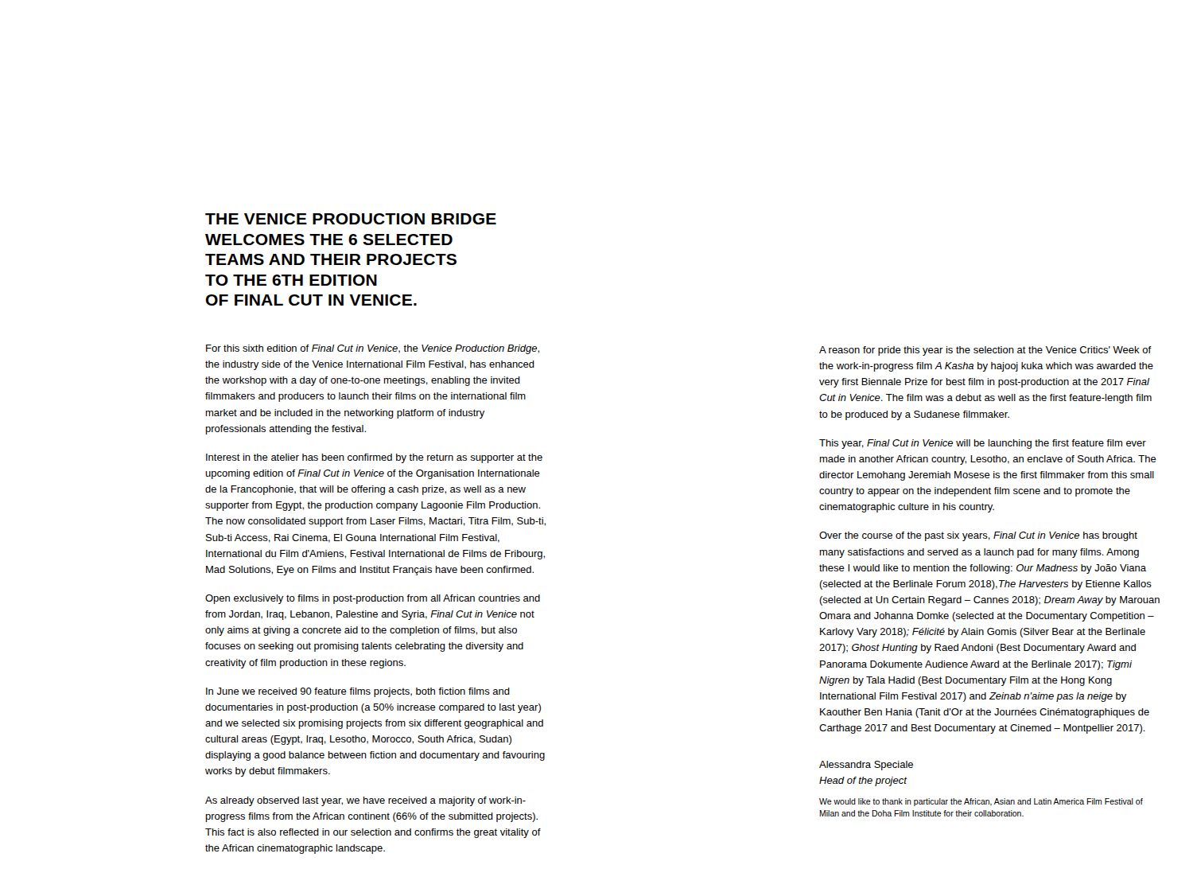The Venice Production Bridge
welcomes the 6 selected
teams and their projects
to the 6th edition
of Final Cut in Venice.
For this sixth edition of Final Cut in Venice, the Venice Production Bridge, the industry side of the Venice International Film Festival, has enhanced the workshop with a day of one-to-one meetings, enabling the invited filmmakers and producers to launch their films on the international film market and be included in the networking platform of industry professionals attending the festival.
Interest in the atelier has been confirmed by the return as supporter at the upcoming edition of Final Cut in Venice of the Organisation Internationale de la Francophonie, that will be offering a cash prize, as well as a new supporter from Egypt, the production company Lagoonie Film Production. The now consolidated support from Laser Films, Mactari, Titra Film, Sub-ti, Sub-ti Access, Rai Cinema, El Gouna International Film Festival, International du Film d'Amiens, Festival International de Films de Fribourg, Mad Solutions, Eye on Films and Institut Français have been confirmed.
Open exclusively to films in post-production from all African countries and from Jordan, Iraq, Lebanon, Palestine and Syria, Final Cut in Venice not only aims at giving a concrete aid to the completion of films, but also focuses on seeking out promising talents celebrating the diversity and creativity of film production in these regions.
In June we received 90 feature films projects, both fiction films and documentaries in post-production (a 50% increase compared to last year) and we selected six promising projects from six different geographical and cultural areas (Egypt, Iraq, Lesotho, Morocco, South Africa, Sudan) displaying a good balance between fiction and documentary and favouring works by debut filmmakers.
As already observed last year, we have received a majority of work-in-progress films from the African continent (66% of the submitted projects). This fact is also reflected in our selection and confirms the great vitality of the African cinematographic landscape.
A reason for pride this year is the selection at the Venice Critics' Week of the work-in-progress film A Kasha by hajooj kuka which was awarded the very first Biennale Prize for best film in post-production at the 2017 Final Cut in Venice. The film was a debut as well as the first feature-length film to be produced by a Sudanese filmmaker.
This year, Final Cut in Venice will be launching the first feature film ever made in another African country, Lesotho, an enclave of South Africa. The director Lemohang Jeremiah Mosese is the first filmmaker from this small country to appear on the independent film scene and to promote the cinematographic culture in his country.
Over the course of the past six years, Final Cut in Venice has brought many satisfactions and served as a launch pad for many films. Among these I would like to mention the following: Our Madness by João Viana (selected at the Berlinale Forum 2018),The Harvesters by Etienne Kallos (selected at Un Certain Regard – Cannes 2018); Dream Away by Marouan Omara and Johanna Domke (selected at the Documentary Competition – Karlovy Vary 2018); Félicité by Alain Gomis (Silver Bear at the Berlinale 2017); Ghost Hunting by Raed Andoni (Best Documentary Award and Panorama Dokumente Audience Award at the Berlinale 2017); Tigmi Nigren by Tala Hadid (Best Documentary Film at the Hong Kong International Film Festival 2017) and Zeinab n'aime pas la neige by Kaouther Ben Hania (Tanit d'Or at the Journées Cinématographiques de Carthage 2017 and Best Documentary at Cinemed – Montpellier 2017).
Alessandra Speciale
Head of the project
We would like to thank in particular the African, Asian and Latin America Film Festival of Milan and the Doha Film Institute for their collaboration.